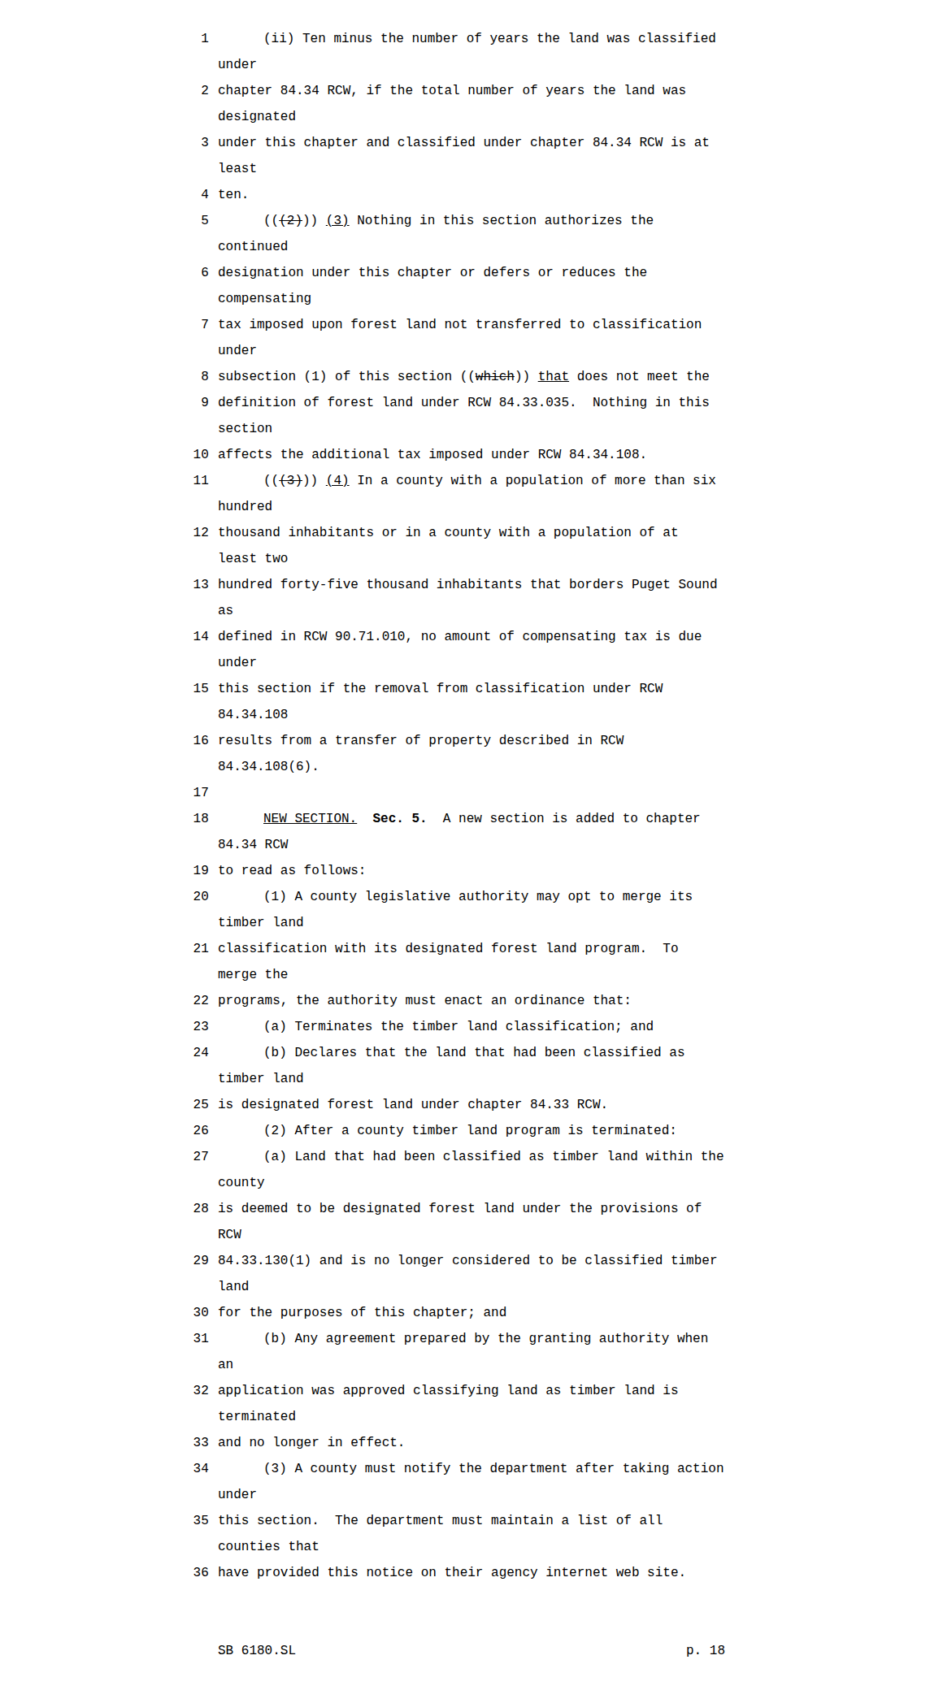(ii) Ten minus the number of years the land was classified under
chapter 84.34 RCW, if the total number of years the land was designated
under this chapter and classified under chapter 84.34 RCW is at least
ten.
(((2))) (3) Nothing in this section authorizes the continued
designation under this chapter or defers or reduces the compensating
tax imposed upon forest land not transferred to classification under
subsection (1) of this section ((which)) that does not meet the
definition of forest land under RCW 84.33.035. Nothing in this section
affects the additional tax imposed under RCW 84.34.108.
(((3))) (4) In a county with a population of more than six hundred
thousand inhabitants or in a county with a population of at least two
hundred forty-five thousand inhabitants that borders Puget Sound as
defined in RCW 90.71.010, no amount of compensating tax is due under
this section if the removal from classification under RCW 84.34.108
results from a transfer of property described in RCW 84.34.108(6).
NEW SECTION. Sec. 5. A new section is added to chapter 84.34 RCW
to read as follows:
(1) A county legislative authority may opt to merge its timber land
classification with its designated forest land program. To merge the
programs, the authority must enact an ordinance that:
(a) Terminates the timber land classification; and
(b) Declares that the land that had been classified as timber land
is designated forest land under chapter 84.33 RCW.
(2) After a county timber land program is terminated:
(a) Land that had been classified as timber land within the county
is deemed to be designated forest land under the provisions of RCW
84.33.130(1) and is no longer considered to be classified timber land
for the purposes of this chapter; and
(b) Any agreement prepared by the granting authority when an
application was approved classifying land as timber land is terminated
and no longer in effect.
(3) A county must notify the department after taking action under
this section. The department must maintain a list of all counties that
have provided this notice on their agency internet web site.
SB 6180.SL
p. 18